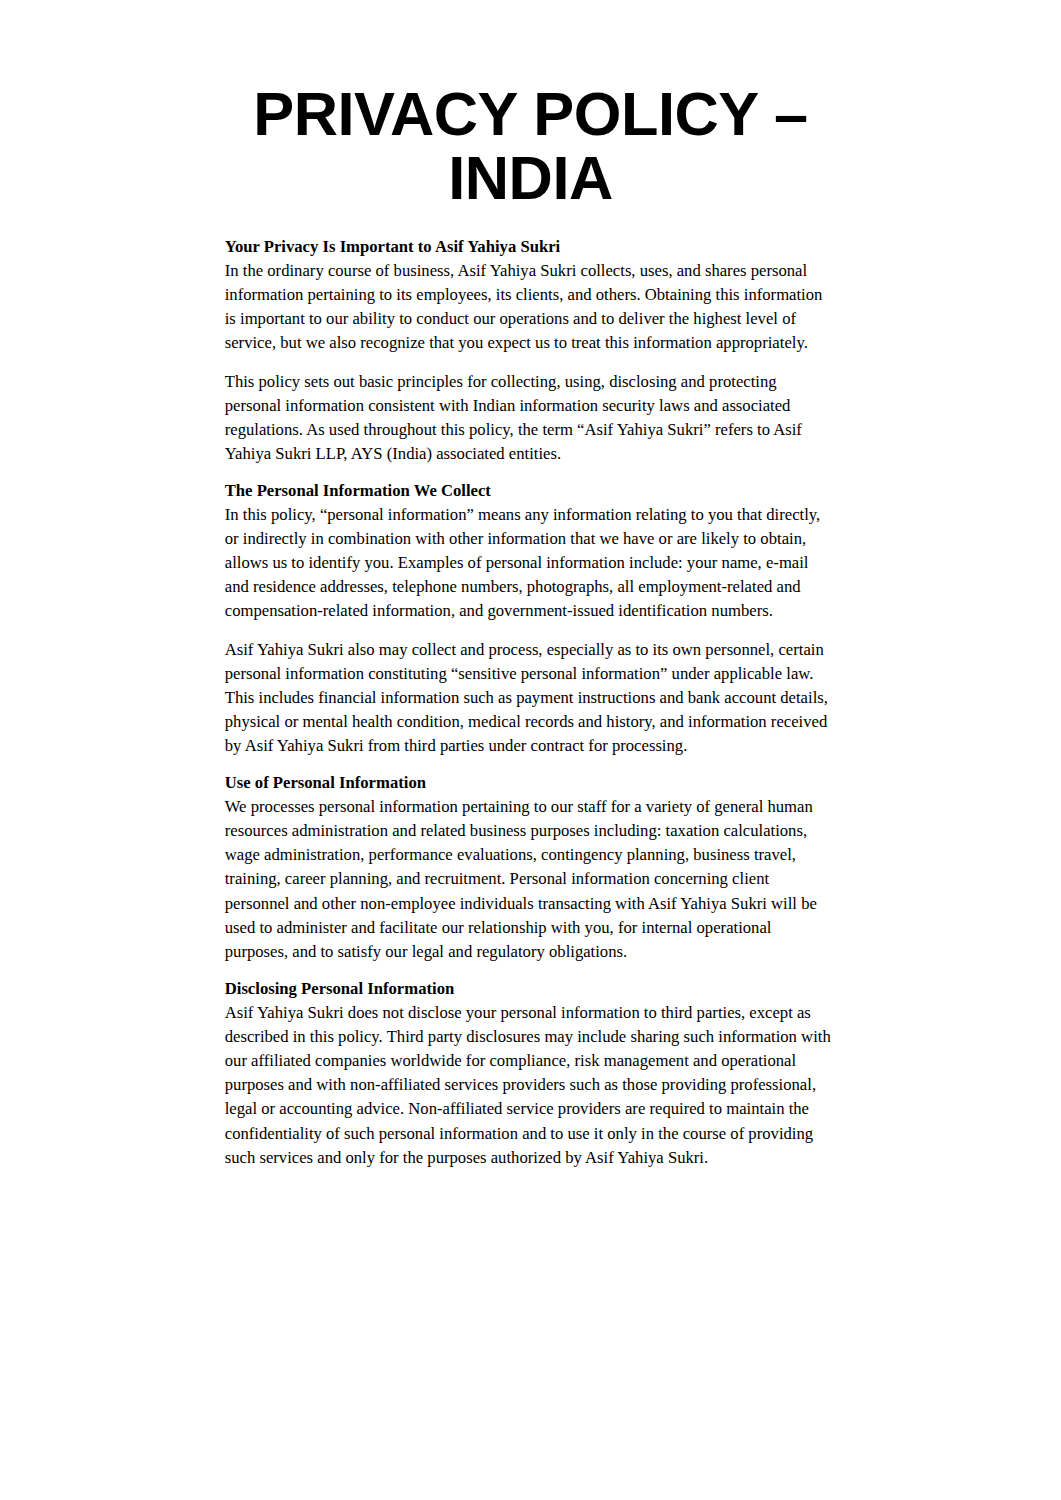PRIVACY POLICY – INDIA
Your Privacy Is Important to Asif Yahiya Sukri
In the ordinary course of business, Asif Yahiya Sukri collects, uses, and shares personal information pertaining to its employees, its clients, and others. Obtaining this information is important to our ability to conduct our operations and to deliver the highest level of service, but we also recognize that you expect us to treat this information appropriately.
This policy sets out basic principles for collecting, using, disclosing and protecting personal information consistent with Indian information security laws and associated regulations. As used throughout this policy, the term “Asif Yahiya Sukri” refers to Asif Yahiya Sukri LLP, AYS (India) associated entities.
The Personal Information We Collect
In this policy, “personal information” means any information relating to you that directly, or indirectly in combination with other information that we have or are likely to obtain, allows us to identify you. Examples of personal information include: your name, e-mail and residence addresses, telephone numbers, photographs, all employment-related and compensation-related information, and government-issued identification numbers.
Asif Yahiya Sukri also may collect and process, especially as to its own personnel, certain personal information constituting “sensitive personal information” under applicable law. This includes financial information such as payment instructions and bank account details, physical or mental health condition, medical records and history, and information received by Asif Yahiya Sukri from third parties under contract for processing.
Use of Personal Information
We processes personal information pertaining to our staff for a variety of general human resources administration and related business purposes including: taxation calculations, wage administration, performance evaluations, contingency planning, business travel, training, career planning, and recruitment. Personal information concerning client personnel and other non-employee individuals transacting with Asif Yahiya Sukri will be used to administer and facilitate our relationship with you, for internal operational purposes, and to satisfy our legal and regulatory obligations.
Disclosing Personal Information
Asif Yahiya Sukri does not disclose your personal information to third parties, except as described in this policy. Third party disclosures may include sharing such information with our affiliated companies worldwide for compliance, risk management and operational purposes and with non-affiliated services providers such as those providing professional, legal or accounting advice. Non-affiliated service providers are required to maintain the confidentiality of such personal information and to use it only in the course of providing such services and only for the purposes authorized by Asif Yahiya Sukri.